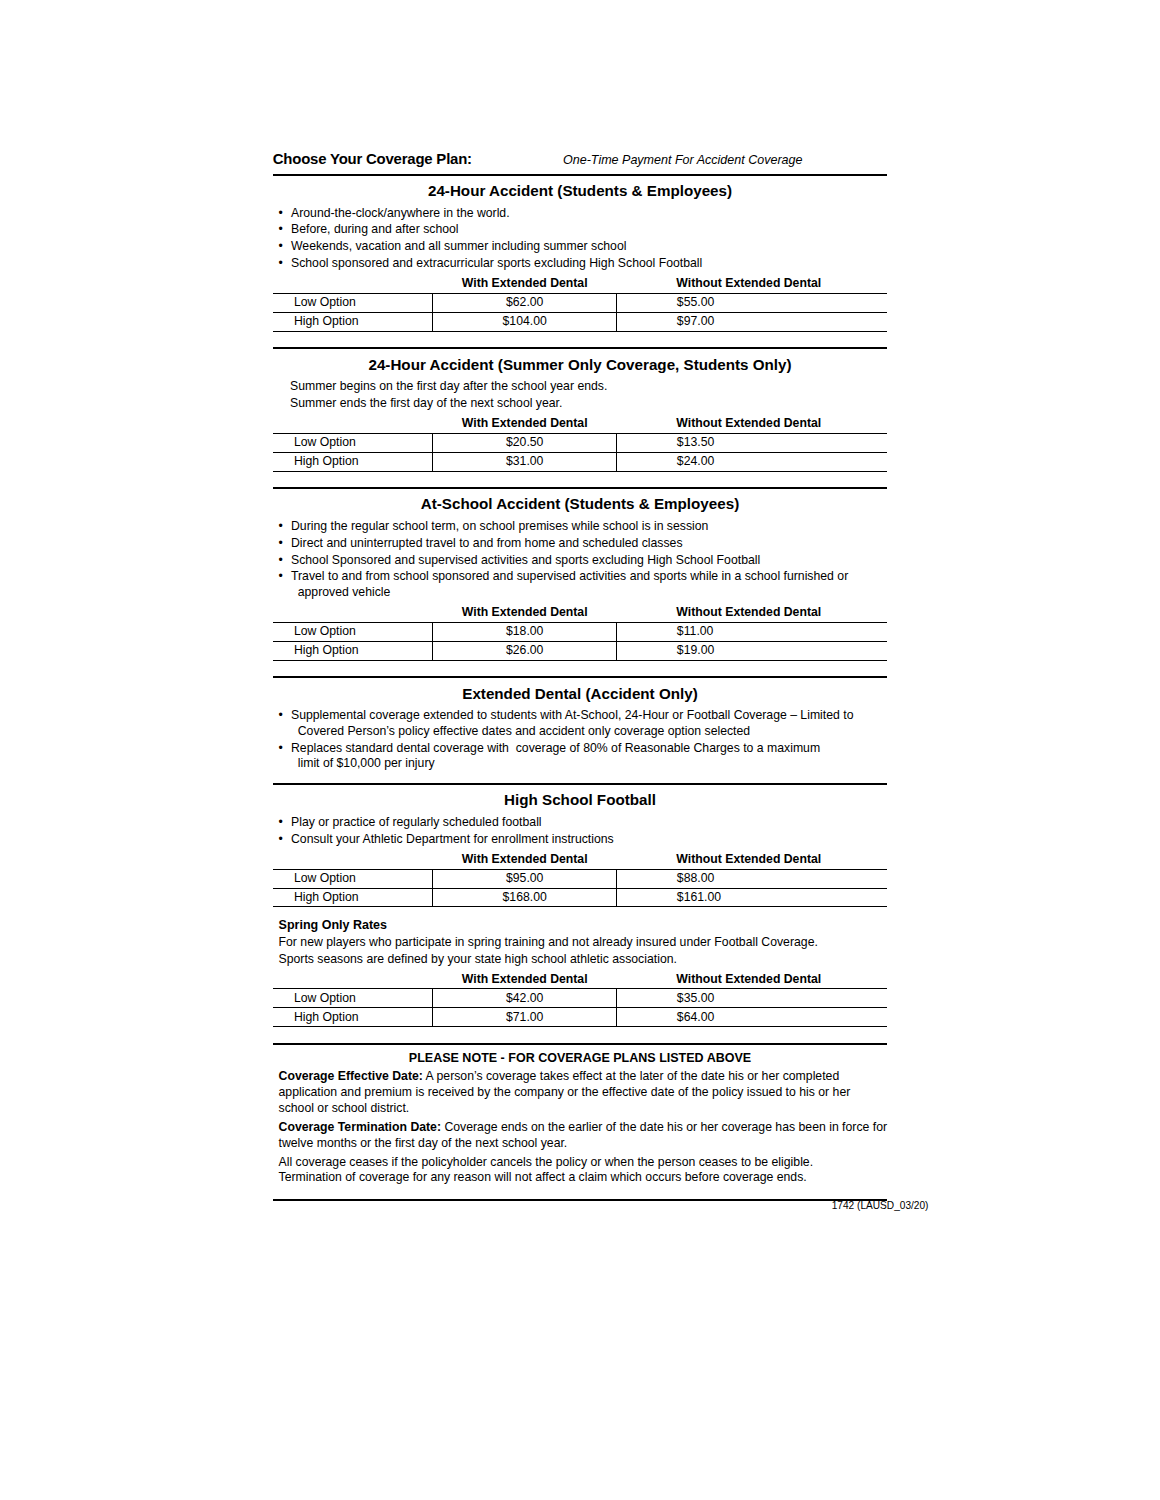Choose Your Coverage Plan:
One-Time Payment For Accident Coverage
24-Hour Accident (Students & Employees)
Around-the-clock/anywhere in the world.
Before, during and after school
Weekends, vacation and all summer including summer school
School sponsored and extracurricular sports excluding High School Football
| | With Extended Dental | Without Extended Dental |
| --- | --- | --- |
| Low Option | $62.00 | $55.00 |
| High Option | $104.00 | $97.00 |
24-Hour Accident (Summer Only Coverage, Students Only)
Summer begins on the first day after the school year ends.
Summer ends the first day of the next school year.
| | With Extended Dental | Without Extended Dental |
| --- | --- | --- |
| Low Option | $20.50 | $13.50 |
| High Option | $31.00 | $24.00 |
At-School Accident (Students & Employees)
During the regular school term, on school premises while school is in session
Direct and uninterrupted travel to and from home and scheduled classes
School Sponsored and supervised activities and sports excluding High School Football
Travel to and from school sponsored and supervised activities and sports while in a school furnished or approved vehicle
| | With Extended Dental | Without Extended Dental |
| --- | --- | --- |
| Low Option | $18.00 | $11.00 |
| High Option | $26.00 | $19.00 |
Extended Dental (Accident Only)
Supplemental coverage extended to students with At-School, 24-Hour or Football Coverage – Limited to Covered Person’s policy effective dates and accident only coverage option selected
Replaces standard dental coverage with coverage of 80% of Reasonable Charges to a maximum limit of $10,000 per injury
High School Football
Play or practice of regularly scheduled football
Consult your Athletic Department for enrollment instructions
| | With Extended Dental | Without Extended Dental |
| --- | --- | --- |
| Low Option | $95.00 | $88.00 |
| High Option | $168.00 | $161.00 |
Spring Only Rates
For new players who participate in spring training and not already insured under Football Coverage.
Sports seasons are defined by your state high school athletic association.
| | With Extended Dental | Without Extended Dental |
| --- | --- | --- |
| Low Option | $42.00 | $35.00 |
| High Option | $71.00 | $64.00 |
PLEASE NOTE - FOR COVERAGE PLANS LISTED ABOVE
Coverage Effective Date: A person’s coverage takes effect at the later of the date his or her completed application and premium is received by the company or the effective date of the policy issued to his or her school or school district.
Coverage Termination Date: Coverage ends on the earlier of the date his or her coverage has been in force for twelve months or the first day of the next school year.
All coverage ceases if the policyholder cancels the policy or when the person ceases to be eligible.
Termination of coverage for any reason will not affect a claim which occurs before coverage ends.
1742 (LAUSD_03/20)